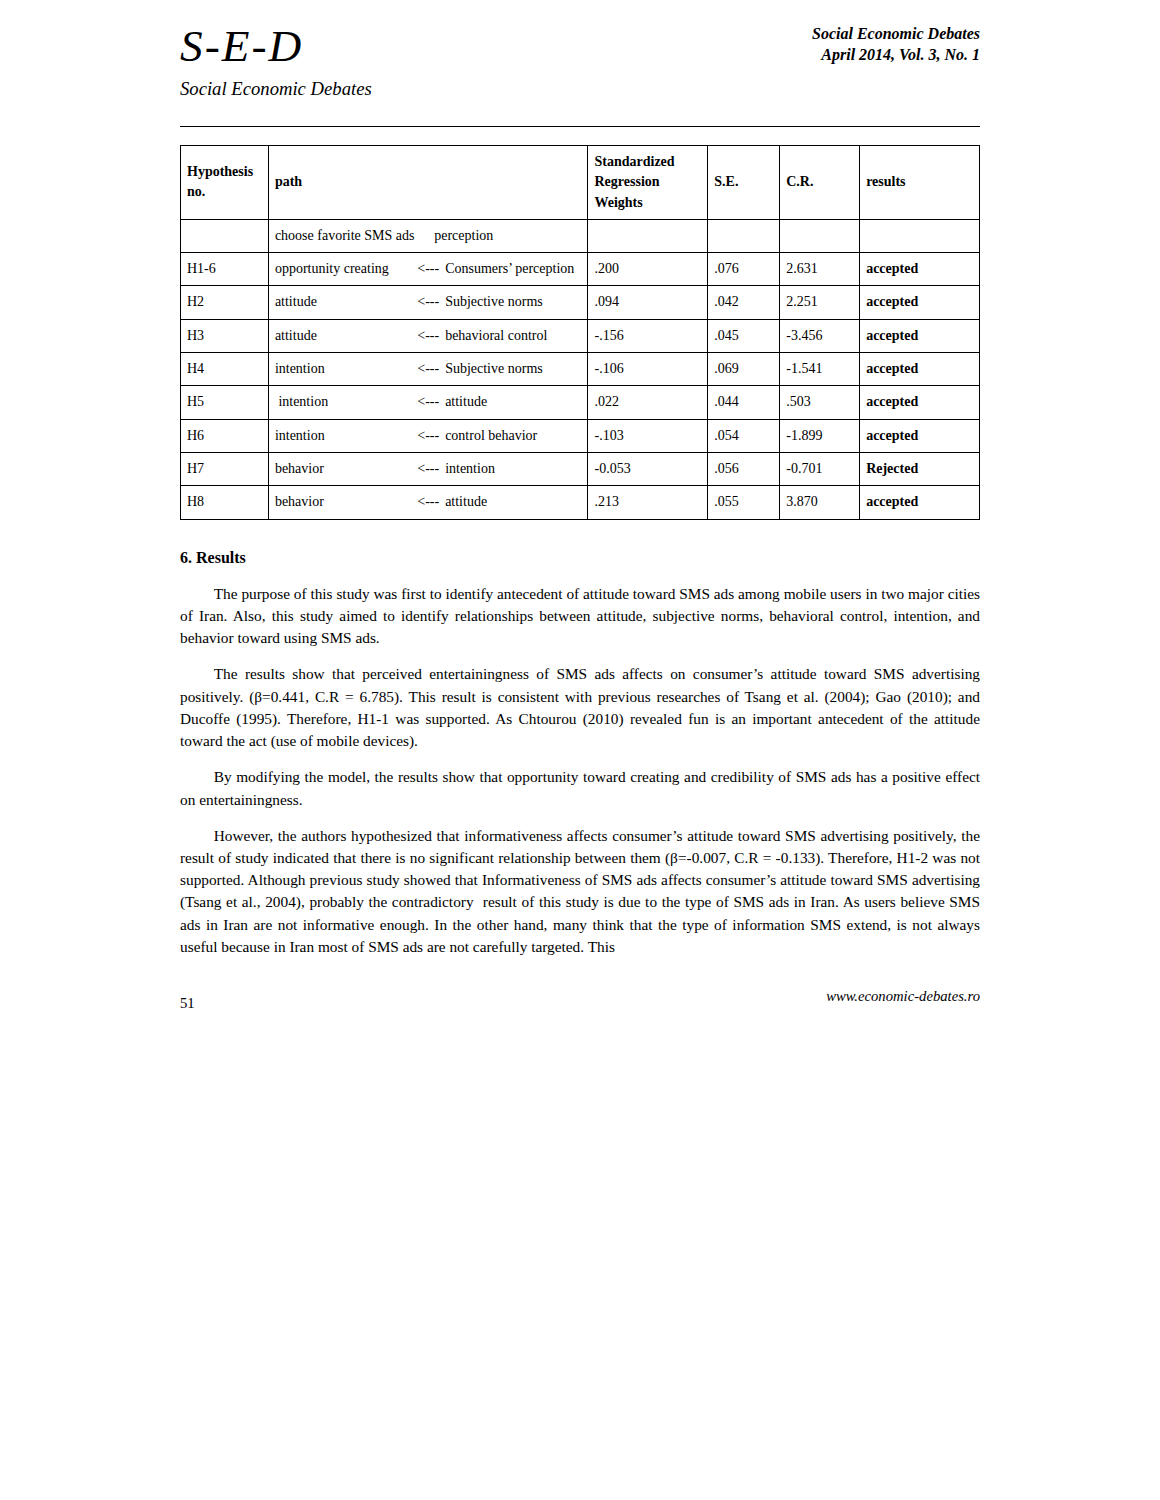S-E-D
Social Economic Debates
Social Economic Debates
April 2014, Vol. 3, No. 1
| Hypothesis no. | path | Standardized Regression Weights | S.E. | C.R. | results |
| --- | --- | --- | --- | --- | --- |
| | choose favorite SMS ads perception | | | | |
| H1-6 | opportunity creating <--- Consumers’ perception | .200 | .076 | 2.631 | accepted |
| H2 | attitude <--- Subjective norms | .094 | .042 | 2.251 | accepted |
| H3 | attitude <--- behavioral control | -.156 | .045 | -3.456 | accepted |
| H4 | intention <--- Subjective norms | -.106 | .069 | -1.541 | accepted |
| H5 | intention <--- attitude | .022 | .044 | .503 | accepted |
| H6 | intention <--- control behavior | -.103 | .054 | -1.899 | accepted |
| H7 | behavior <--- intention | -0.053 | .056 | -0.701 | Rejected |
| H8 | behavior <--- attitude | .213 | .055 | 3.870 | accepted |
6. Results
The purpose of this study was first to identify antecedent of attitude toward SMS ads among mobile users in two major cities of Iran. Also, this study aimed to identify relationships between attitude, subjective norms, behavioral control, intention, and behavior toward using SMS ads.
The results show that perceived entertainingness of SMS ads affects on consumer’s attitude toward SMS advertising positively. (β=0.441, C.R = 6.785). This result is consistent with previous researches of Tsang et al. (2004); Gao (2010); and Ducoffe (1995). Therefore, H1-1 was supported. As Chtourou (2010) revealed fun is an important antecedent of the attitude toward the act (use of mobile devices).
By modifying the model, the results show that opportunity toward creating and credibility of SMS ads has a positive effect on entertainingness.
However, the authors hypothesized that informativeness affects consumer’s attitude toward SMS advertising positively, the result of study indicated that there is no significant relationship between them (β=-0.007, C.R = -0.133). Therefore, H1-2 was not supported. Although previous study showed that Informativeness of SMS ads affects consumer’s attitude toward SMS advertising (Tsang et al., 2004), probably the contradictory result of this study is due to the type of SMS ads in Iran. As users believe SMS ads in Iran are not informative enough. In the other hand, many think that the type of information SMS extend, is not always useful because in Iran most of SMS ads are not carefully targeted. This
51
www.economic-debates.ro